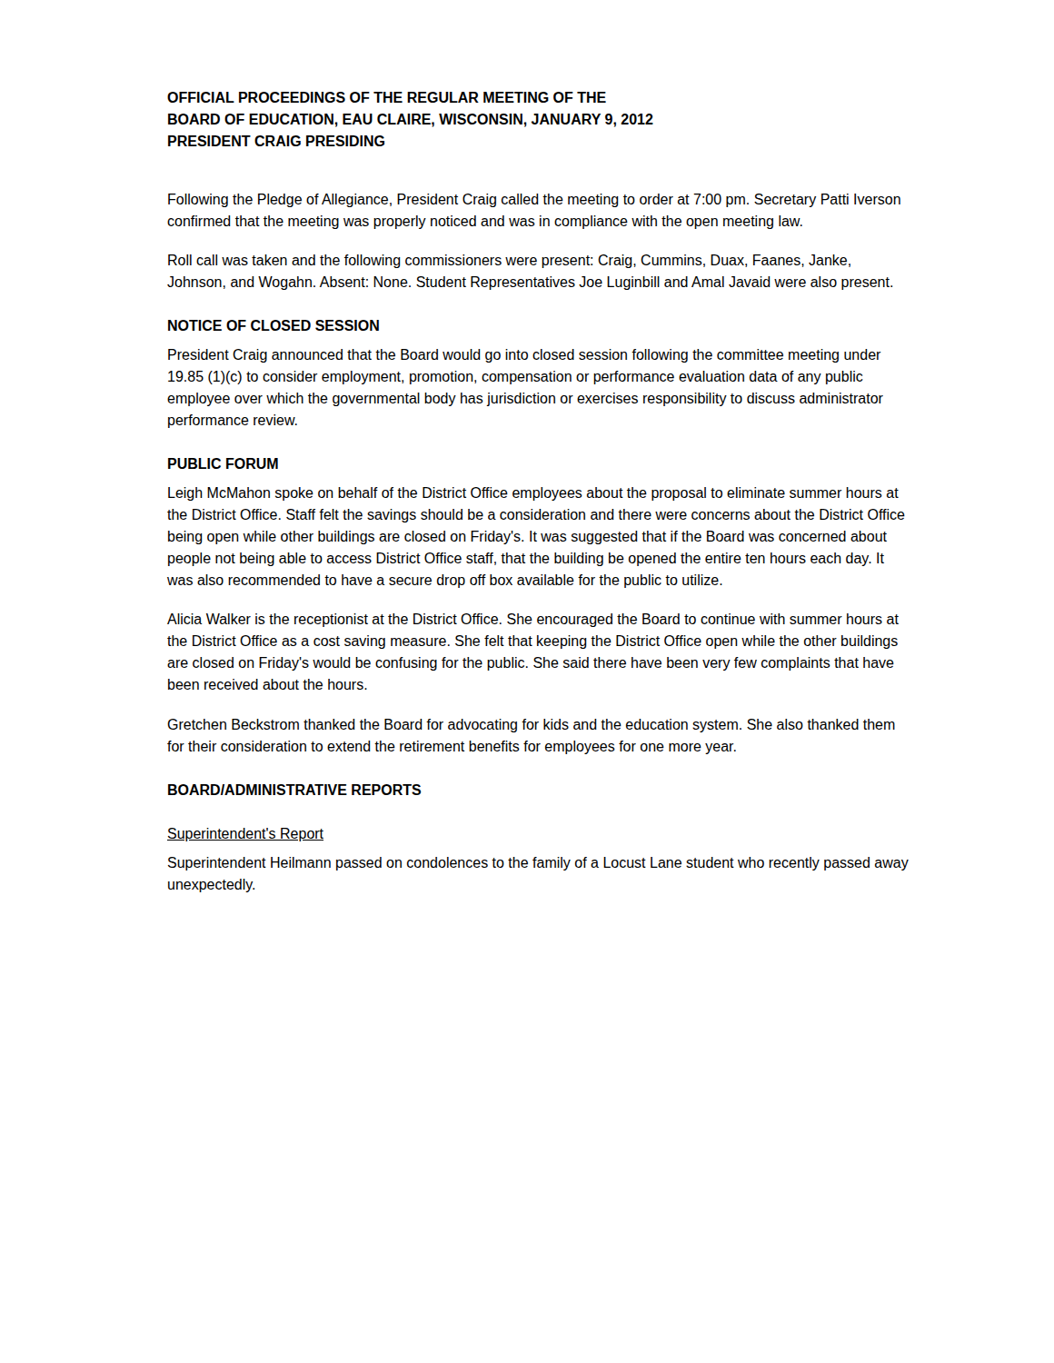Official Proceedings of the Regular Meeting of the
Board of Education, Eau Claire, Wisconsin, January 9, 2012
President Craig Presiding
Following the Pledge of Allegiance, President Craig called the meeting to order at 7:00 pm. Secretary Patti Iverson confirmed that the meeting was properly noticed and was in compliance with the open meeting law.
Roll call was taken and the following commissioners were present: Craig, Cummins, Duax, Faanes, Janke, Johnson, and Wogahn. Absent: None. Student Representatives Joe Luginbill and Amal Javaid were also present.
Notice of Closed Session
President Craig announced that the Board would go into closed session following the committee meeting under 19.85 (1)(c) to consider employment, promotion, compensation or performance evaluation data of any public employee over which the governmental body has jurisdiction or exercises responsibility to discuss administrator performance review.
Public Forum
Leigh McMahon spoke on behalf of the District Office employees about the proposal to eliminate summer hours at the District Office. Staff felt the savings should be a consideration and there were concerns about the District Office being open while other buildings are closed on Friday's. It was suggested that if the Board was concerned about people not being able to access District Office staff, that the building be opened the entire ten hours each day. It was also recommended to have a secure drop off box available for the public to utilize.
Alicia Walker is the receptionist at the District Office. She encouraged the Board to continue with summer hours at the District Office as a cost saving measure. She felt that keeping the District Office open while the other buildings are closed on Friday's would be confusing for the public. She said there have been very few complaints that have been received about the hours.
Gretchen Beckstrom thanked the Board for advocating for kids and the education system. She also thanked them for their consideration to extend the retirement benefits for employees for one more year.
Board/Administrative Reports
Superintendent's Report
Superintendent Heilmann passed on condolences to the family of a Locust Lane student who recently passed away unexpectedly.